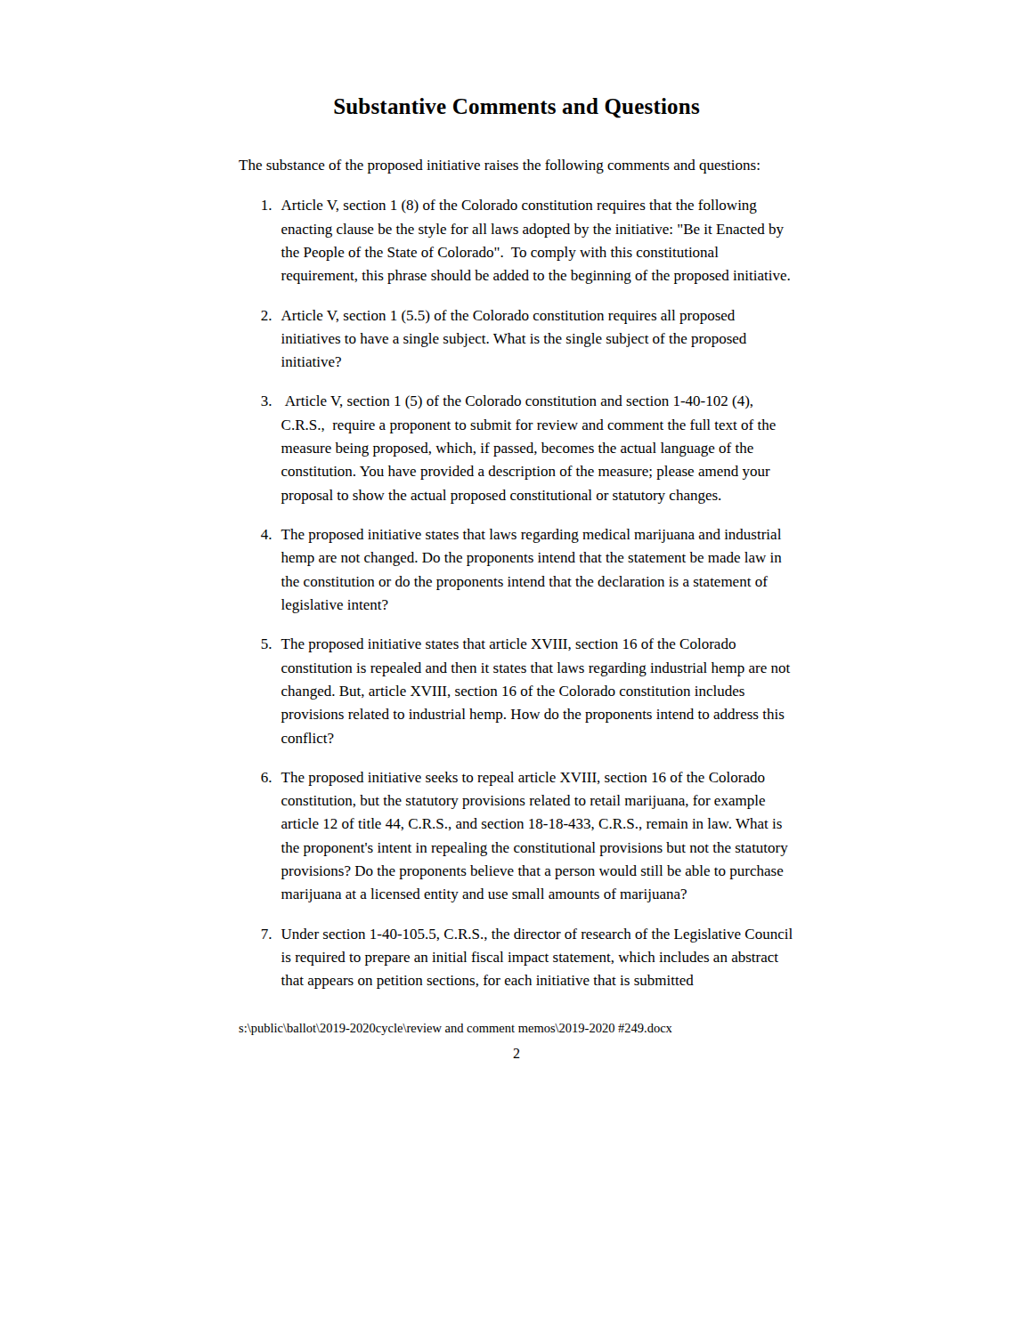Substantive Comments and Questions
The substance of the proposed initiative raises the following comments and questions:
Article V, section 1 (8) of the Colorado constitution requires that the following enacting clause be the style for all laws adopted by the initiative: "Be it Enacted by the People of the State of Colorado". To comply with this constitutional requirement, this phrase should be added to the beginning of the proposed initiative.
Article V, section 1 (5.5) of the Colorado constitution requires all proposed initiatives to have a single subject. What is the single subject of the proposed initiative?
Article V, section 1 (5) of the Colorado constitution and section 1-40-102 (4), C.R.S., require a proponent to submit for review and comment the full text of the measure being proposed, which, if passed, becomes the actual language of the constitution. You have provided a description of the measure; please amend your proposal to show the actual proposed constitutional or statutory changes.
The proposed initiative states that laws regarding medical marijuana and industrial hemp are not changed. Do the proponents intend that the statement be made law in the constitution or do the proponents intend that the declaration is a statement of legislative intent?
The proposed initiative states that article XVIII, section 16 of the Colorado constitution is repealed and then it states that laws regarding industrial hemp are not changed. But, article XVIII, section 16 of the Colorado constitution includes provisions related to industrial hemp. How do the proponents intend to address this conflict?
The proposed initiative seeks to repeal article XVIII, section 16 of the Colorado constitution, but the statutory provisions related to retail marijuana, for example article 12 of title 44, C.R.S., and section 18-18-433, C.R.S., remain in law. What is the proponent's intent in repealing the constitutional provisions but not the statutory provisions? Do the proponents believe that a person would still be able to purchase marijuana at a licensed entity and use small amounts of marijuana?
Under section 1-40-105.5, C.R.S., the director of research of the Legislative Council is required to prepare an initial fiscal impact statement, which includes an abstract that appears on petition sections, for each initiative that is submitted
s:\public\ballot\2019-2020cycle\review and comment memos\2019-2020 #249.docx
2